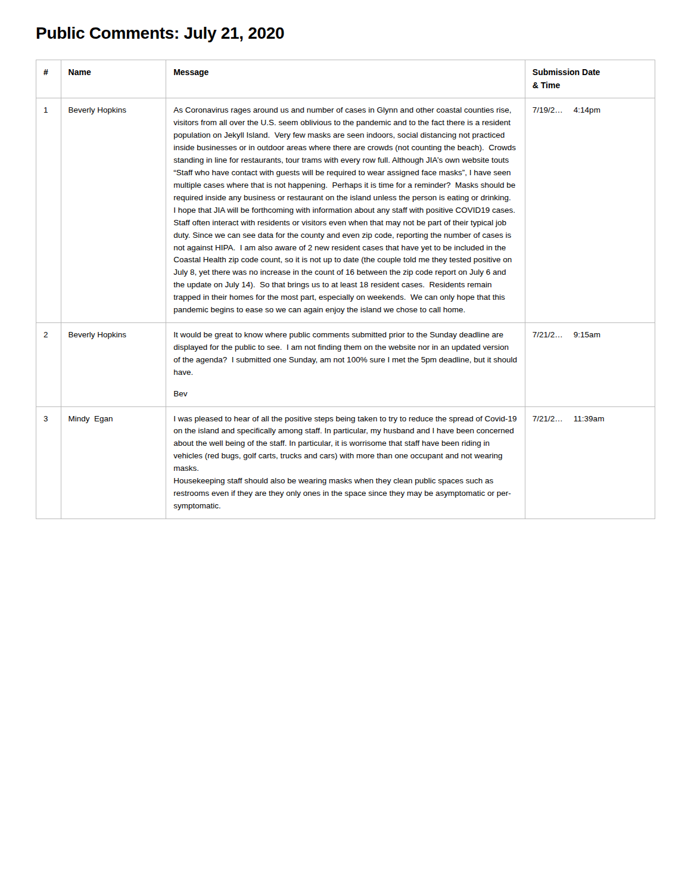Public Comments: July 21, 2020
| # | Name | Message | Submission Date & Time |
| --- | --- | --- | --- |
| 1 | Beverly Hopkins | As Coronavirus rages around us and number of cases in Glynn and other coastal counties rise, visitors from all over the U.S. seem oblivious to the pandemic and to the fact there is a resident population on Jekyll Island. Very few masks are seen indoors, social distancing not practiced inside businesses or in outdoor areas where there are crowds (not counting the beach). Crowds standing in line for restaurants, tour trams with every row full. Although JIA’s own website touts “Staff who have contact with guests will be required to wear assigned face masks”, I have seen multiple cases where that is not happening. Perhaps it is time for a reminder? Masks should be required inside any business or restaurant on the island unless the person is eating or drinking. I hope that JIA will be forthcoming with information about any staff with positive COVID19 cases. Staff often interact with residents or visitors even when that may not be part of their typical job duty. Since we can see data for the county and even zip code, reporting the number of cases is not against HIPA. I am also aware of 2 new resident cases that have yet to be included in the Coastal Health zip code count, so it is not up to date (the couple told me they tested positive on July 8, yet there was no increase in the count of 16 between the zip code report on July 6 and the update on July 14). So that brings us to at least 18 resident cases. Residents remain trapped in their homes for the most part, especially on weekends. We can only hope that this pandemic begins to ease so we can again enjoy the island we chose to call home. | 7/19/2… 4:14pm |
| 2 | Beverly Hopkins | It would be great to know where public comments submitted prior to the Sunday deadline are displayed for the public to see. I am not finding them on the website nor in an updated version of the agenda? I submitted one Sunday, am not 100% sure I met the 5pm deadline, but it should have. Bev | 7/21/2… 9:15am |
| 3 | Mindy Egan | I was pleased to hear of all the positive steps being taken to try to reduce the spread of Covid-19 on the island and specifically among staff. In particular, my husband and I have been concerned about the well being of the staff. In particular, it is worrisome that staff have been riding in vehicles (red bugs, golf carts, trucks and cars) with more than one occupant and not wearing masks. Housekeeping staff should also be wearing masks when they clean public spaces such as restrooms even if they are they only ones in the space since they may be asymptomatic or per-symptomatic. | 7/21/2… 11:39am |